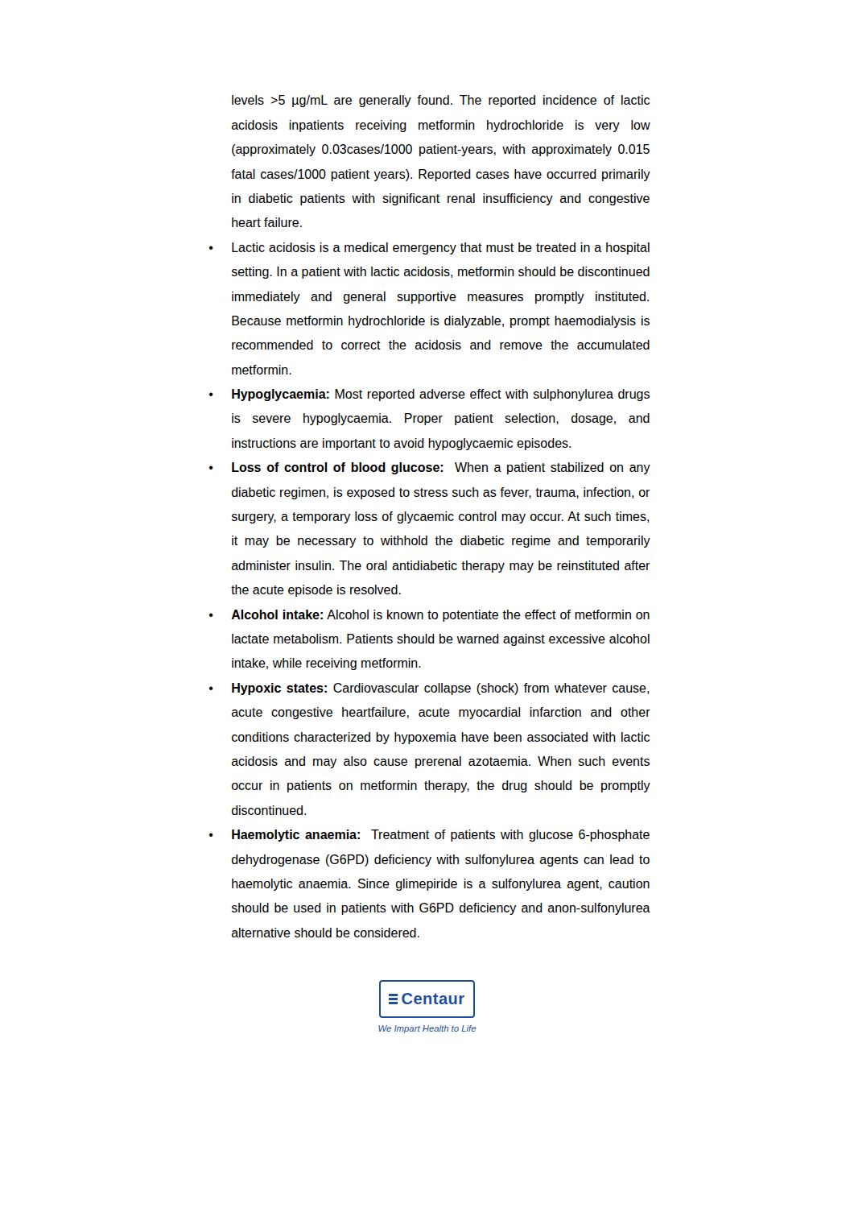levels >5 µg/mL are generally found. The reported incidence of lactic acidosis inpatients receiving metformin hydrochloride is very low (approximately 0.03cases/1000 patient-years, with approximately 0.015 fatal cases/1000 patient years). Reported cases have occurred primarily in diabetic patients with significant renal insufficiency and congestive heart failure.
Lactic acidosis is a medical emergency that must be treated in a hospital setting. In a patient with lactic acidosis, metformin should be discontinued immediately and general supportive measures promptly instituted. Because metformin hydrochloride is dialyzable, prompt haemodialysis is recommended to correct the acidosis and remove the accumulated metformin.
Hypoglycaemia: Most reported adverse effect with sulphonylurea drugs is severe hypoglycaemia. Proper patient selection, dosage, and instructions are important to avoid hypoglycaemic episodes.
Loss of control of blood glucose: When a patient stabilized on any diabetic regimen, is exposed to stress such as fever, trauma, infection, or surgery, a temporary loss of glycaemic control may occur. At such times, it may be necessary to withhold the diabetic regime and temporarily administer insulin. The oral antidiabetic therapy may be reinstituted after the acute episode is resolved.
Alcohol intake: Alcohol is known to potentiate the effect of metformin on lactate metabolism. Patients should be warned against excessive alcohol intake, while receiving metformin.
Hypoxic states: Cardiovascular collapse (shock) from whatever cause, acute congestive heartfailure, acute myocardial infarction and other conditions characterized by hypoxemia have been associated with lactic acidosis and may also cause prerenal azotaemia. When such events occur in patients on metformin therapy, the drug should be promptly discontinued.
Haemolytic anaemia: Treatment of patients with glucose 6-phosphate dehydrogenase (G6PD) deficiency with sulfonylurea agents can lead to haemolytic anaemia. Since glimepiride is a sulfonylurea agent, caution should be used in patients with G6PD deficiency and anon-sulfonylurea alternative should be considered.
Centaur
We Impart Health to Life